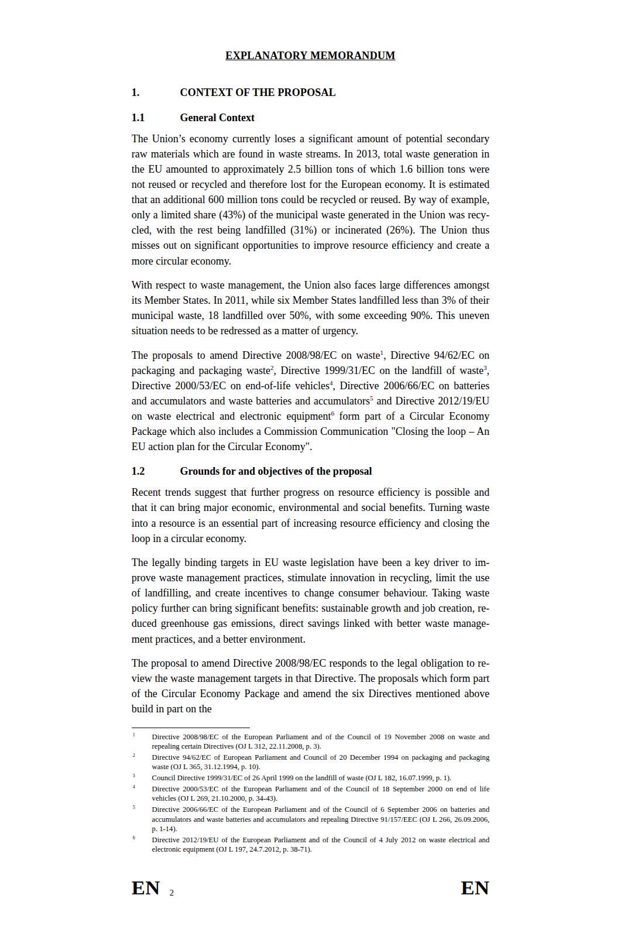EXPLANATORY MEMORANDUM
1. CONTEXT OF THE PROPOSAL
1.1 General Context
The Union’s economy currently loses a significant amount of potential secondary raw materials which are found in waste streams. In 2013, total waste generation in the EU amounted to approximately 2.5 billion tons of which 1.6 billion tons were not reused or recycled and therefore lost for the European economy. It is estimated that an additional 600 million tons could be recycled or reused. By way of example, only a limited share (43%) of the municipal waste generated in the Union was recycled, with the rest being landfilled (31%) or incinerated (26%). The Union thus misses out on significant opportunities to improve resource efficiency and create a more circular economy.
With respect to waste management, the Union also faces large differences amongst its Member States. In 2011, while six Member States landfilled less than 3% of their municipal waste, 18 landfilled over 50%, with some exceeding 90%. This uneven situation needs to be redressed as a matter of urgency.
The proposals to amend Directive 2008/98/EC on waste1, Directive 94/62/EC on packaging and packaging waste2, Directive 1999/31/EC on the landfill of waste3, Directive 2000/53/EC on end-of-life vehicles4, Directive 2006/66/EC on batteries and accumulators and waste batteries and accumulators5 and Directive 2012/19/EU on waste electrical and electronic equipment6 form part of a Circular Economy Package which also includes a Commission Communication "Closing the loop – An EU action plan for the Circular Economy".
1.2 Grounds for and objectives of the proposal
Recent trends suggest that further progress on resource efficiency is possible and that it can bring major economic, environmental and social benefits. Turning waste into a resource is an essential part of increasing resource efficiency and closing the loop in a circular economy.
The legally binding targets in EU waste legislation have been a key driver to improve waste management practices, stimulate innovation in recycling, limit the use of landfilling, and create incentives to change consumer behaviour. Taking waste policy further can bring significant benefits: sustainable growth and job creation, reduced greenhouse gas emissions, direct savings linked with better waste management practices, and a better environment.
The proposal to amend Directive 2008/98/EC responds to the legal obligation to review the waste management targets in that Directive. The proposals which form part of the Circular Economy Package and amend the six Directives mentioned above build in part on the
1
Directive 2008/98/EC of the European Parliament and of the Council of 19 November 2008 on waste and repealing certain Directives (OJ L 312, 22.11.2008, p. 3).
2
Directive 94/62/EC of European Parliament and Council of 20 December 1994 on packaging and packaging waste (OJ L 365, 31.12.1994, p. 10).
3
Council Directive 1999/31/EC of 26 April 1999 on the landfill of waste (OJ L 182, 16.07.1999, p. 1).
4
Directive 2000/53/EC of the European Parliament and of the Council of 18 September 2000 on end of life vehicles (OJ L 269, 21.10.2000, p. 34-43).
5
Directive 2006/66/EC of the European Parliament and of the Council of 6 September 2006 on batteries and accumulators and waste batteries and accumulators and repealing Directive 91/157/EEC (OJ L 266, 26.09.2006, p. 1-14).
6
Directive 2012/19/EU of the European Parliament and of the Council of 4 July 2012 on waste electrical and electronic equipment (OJ L 197, 24.7.2012, p. 38-71).
EN
2
EN